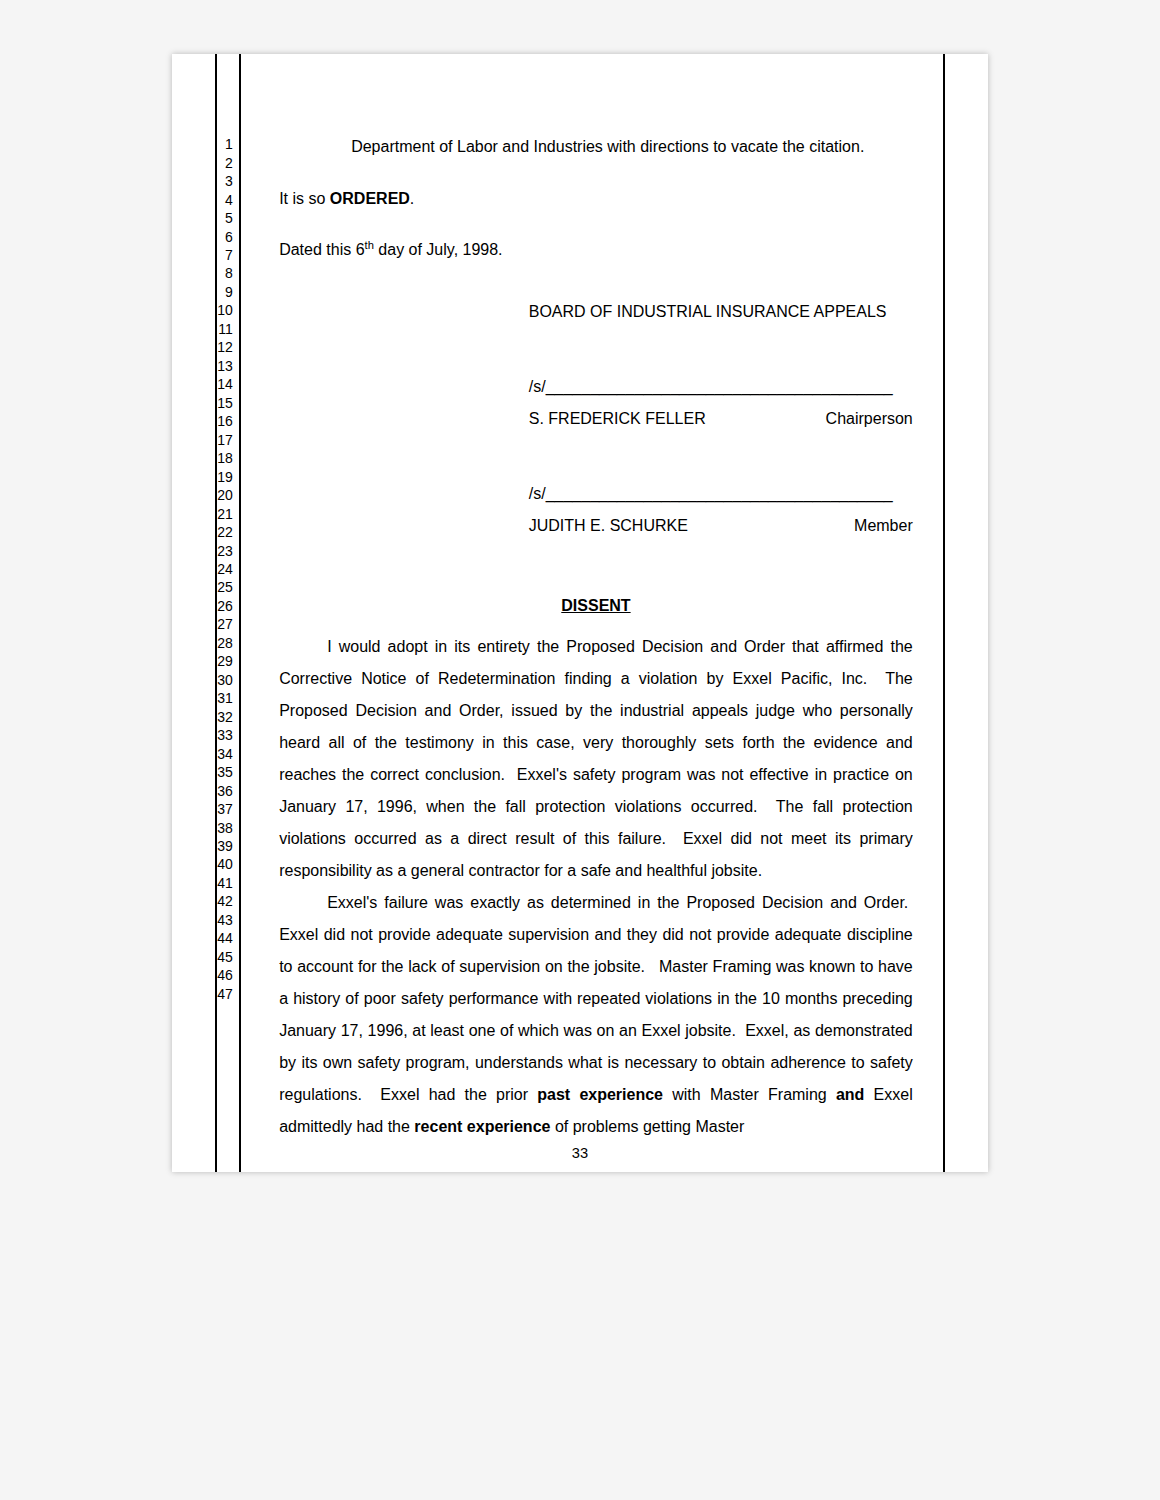1
2
3
4
5
6
7
8
9
10
11
12
13
14
15
16
17
18
19
20
21
22
23
24
25
26
27
28
29
30
31
32
33
34
35
36
37
38
39
40
41
42
43
44
45
46
47
Department of Labor and Industries with directions to vacate the citation.
It is so ORDERED.
Dated this 6th day of July, 1998.
BOARD OF INDUSTRIAL INSURANCE APPEALS
/s/_______________________________________
S. FREDERICK FELLER Chairperson
/s/_______________________________________
JUDITH E. SCHURKE Member
DISSENT
I would adopt in its entirety the Proposed Decision and Order that affirmed the Corrective Notice of Redetermination finding a violation by Exxel Pacific, Inc. The Proposed Decision and Order, issued by the industrial appeals judge who personally heard all of the testimony in this case, very thoroughly sets forth the evidence and reaches the correct conclusion. Exxel's safety program was not effective in practice on January 17, 1996, when the fall protection violations occurred. The fall protection violations occurred as a direct result of this failure. Exxel did not meet its primary responsibility as a general contractor for a safe and healthful jobsite.
Exxel's failure was exactly as determined in the Proposed Decision and Order. Exxel did not provide adequate supervision and they did not provide adequate discipline to account for the lack of supervision on the jobsite. Master Framing was known to have a history of poor safety performance with repeated violations in the 10 months preceding January 17, 1996, at least one of which was on an Exxel jobsite. Exxel, as demonstrated by its own safety program, understands what is necessary to obtain adherence to safety regulations. Exxel had the prior past experience with Master Framing and Exxel admittedly had the recent experience of problems getting Master
33